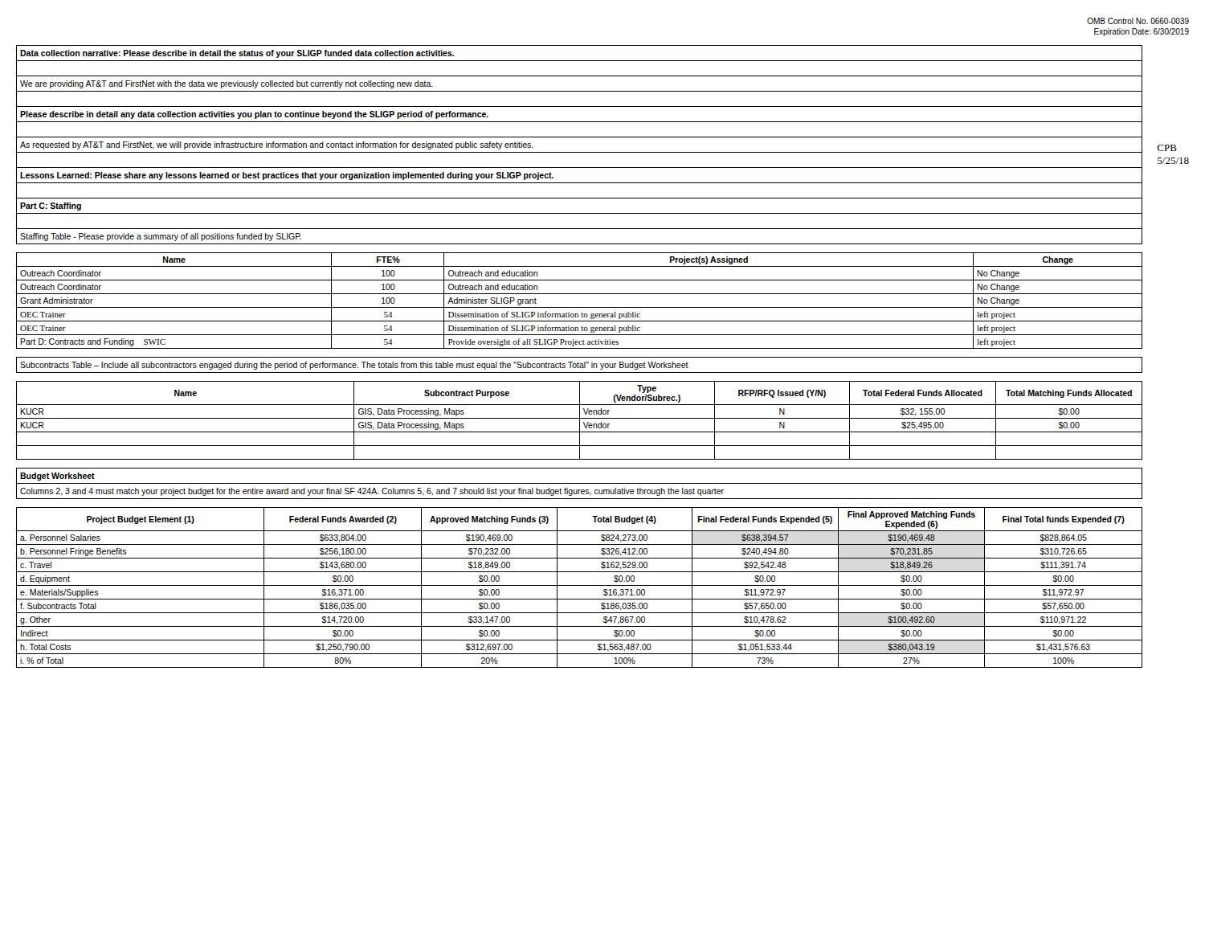OMB Control No. 0660-0039
Expiration Date: 6/30/2019
| Data collection narrative: Please describe in detail the status of your SLIGP funded data collection activities. |
| We are providing AT&T and FirstNet with the data we previously collected but currently not collecting new data. |
| Please describe in detail any data collection activities you plan to continue beyond the SLIGP period of performance. |
| As requested by AT&T and FirstNet, we will provide infrastructure information and contact information for designated public safety entities. |
| Lessons Learned: Please share any lessons learned or best practices that your organization implemented during your SLIGP project. |
| Part C: Staffing |
| Staffing Table - Please provide a summary of all positions funded by SLIGP. |
| Name | FTE% | Project(s) Assigned | Change |
| --- | --- | --- | --- |
| Outreach Coordinator | 100 | Outreach and education | No Change |
| Outreach Coordinator | 100 | Outreach and education | No Change |
| Grant Administrator | 100 | Administer SLIGP grant | No Change |
| OEC Trainer | 54 | Dissemination of SLIGP information to general public | left project |
| OEC Trainer | 54 | Dissemination of SLIGP information to general public | left project |
| Part D: Contracts and Funding SWIC | 54 | Provide oversight of all SLIGP Project activities | left project |
| Subcontracts Table – Include all subcontractors engaged during the period of performance. The totals from this table must equal the "Subcontracts Total" in your Budget Worksheet |
| Name | Subcontract Purpose | Type (Vendor/Subrec.) | RFP/RFQ Issued (Y/N) | Total Federal Funds Allocated | Total Matching Funds Allocated |
| --- | --- | --- | --- | --- | --- |
| KUCR | GIS, Data Processing, Maps | Vendor | N | $32, 155.00 | $0.00 |
| KUCR | GIS, Data Processing, Maps | Vendor | N | $25,495.00 | $0.00 |
| Budget Worksheet |
| Columns 2, 3 and 4 must match your project budget for the entire award and your final SF 424A. Columns 5, 6, and 7 should list your final budget figures, cumulative through the last quarter |
| Project Budget Element (1) | Federal Funds Awarded (2) | Approved Matching Funds (3) | Total Budget (4) | Final Federal Funds Expended (5) | Final Approved Matching Funds Expended (6) | Final Total funds Expended (7) |
| --- | --- | --- | --- | --- | --- | --- |
| a. Personnel Salaries | $633,804.00 | $190,469.00 | $824,273.00 | $638,394.57 | $190,469.48 | $828,864.05 |
| b. Personnel Fringe Benefits | $256,180.00 | $70,232.00 | $326,412.00 | $240,494.80 | $70,231.85 | $310,726.65 |
| c. Travel | $143,680.00 | $18,849.00 | $162,529.00 | $92,542.48 | $18,849.26 | $111,391.74 |
| d. Equipment | $0.00 | $0.00 | $0.00 | $0.00 | $0.00 | $0.00 |
| e. Materials/Supplies | $16,371.00 | $0.00 | $16,371.00 | $11,972.97 | $0.00 | $11,972.97 |
| f. Subcontracts Total | $186,035.00 | $0.00 | $186,035.00 | $57,650.00 | $0.00 | $57,650.00 |
| g. Other | $14,720.00 | $33,147.00 | $47,867.00 | $10,478.62 | $100,492.60 | $110,971.22 |
| Indirect | $0.00 | $0.00 | $0.00 | $0.00 | $0.00 | $0.00 |
| h. Total Costs | $1,250,790.00 | $312,697.00 | $1,563,487.00 | $1,051,533.44 | $380,043.19 | $1,431,576.63 |
| i. % of Total | 80% | 20% | 100% | 73% | 27% | 100% |
CPB
5/25/18